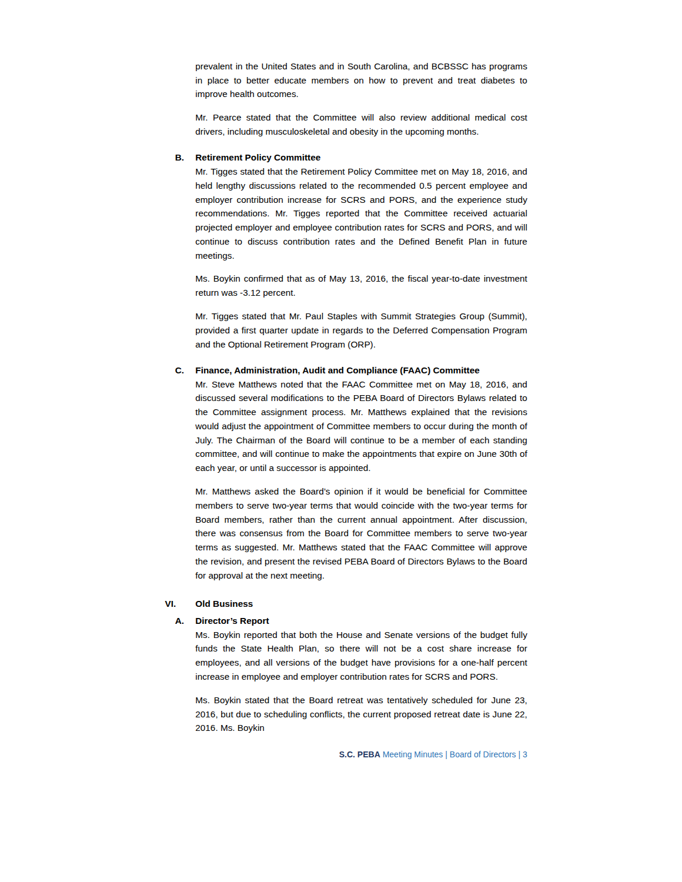prevalent in the United States and in South Carolina, and BCBSSC has programs in place to better educate members on how to prevent and treat diabetes to improve health outcomes.
Mr. Pearce stated that the Committee will also review additional medical cost drivers, including musculoskeletal and obesity in the upcoming months.
B.
Retirement Policy Committee
Mr. Tigges stated that the Retirement Policy Committee met on May 18, 2016, and held lengthy discussions related to the recommended 0.5 percent employee and employer contribution increase for SCRS and PORS, and the experience study recommendations. Mr. Tigges reported that the Committee received actuarial projected employer and employee contribution rates for SCRS and PORS, and will continue to discuss contribution rates and the Defined Benefit Plan in future meetings.
Ms. Boykin confirmed that as of May 13, 2016, the fiscal year-to-date investment return was -3.12 percent.
Mr. Tigges stated that Mr. Paul Staples with Summit Strategies Group (Summit), provided a first quarter update in regards to the Deferred Compensation Program and the Optional Retirement Program (ORP).
C.
Finance, Administration, Audit and Compliance (FAAC) Committee
Mr. Steve Matthews noted that the FAAC Committee met on May 18, 2016, and discussed several modifications to the PEBA Board of Directors Bylaws related to the Committee assignment process. Mr. Matthews explained that the revisions would adjust the appointment of Committee members to occur during the month of July. The Chairman of the Board will continue to be a member of each standing committee, and will continue to make the appointments that expire on June 30th of each year, or until a successor is appointed.
Mr. Matthews asked the Board’s opinion if it would be beneficial for Committee members to serve two-year terms that would coincide with the two-year terms for Board members, rather than the current annual appointment. After discussion, there was consensus from the Board for Committee members to serve two-year terms as suggested. Mr. Matthews stated that the FAAC Committee will approve the revision, and present the revised PEBA Board of Directors Bylaws to the Board for approval at the next meeting.
VI.
Old Business
A.
Director’s Report
Ms. Boykin reported that both the House and Senate versions of the budget fully funds the State Health Plan, so there will not be a cost share increase for employees, and all versions of the budget have provisions for a one-half percent increase in employee and employer contribution rates for SCRS and PORS.
Ms. Boykin stated that the Board retreat was tentatively scheduled for June 23, 2016, but due to scheduling conflicts, the current proposed retreat date is June 22, 2016. Ms. Boykin
S.C. PEBA Meeting Minutes | Board of Directors | 3